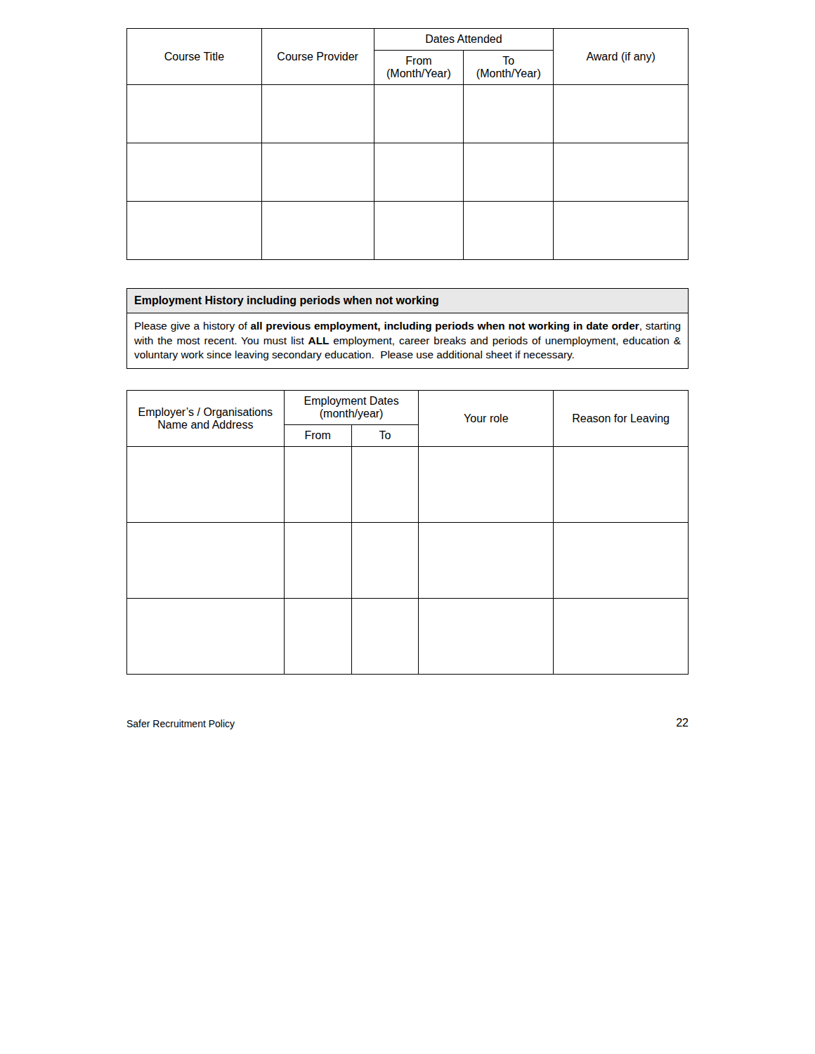| Course Title | Course Provider | Dates Attended | Award (if any) |
| --- | --- | --- | --- |
| From (Month/Year) | To (Month/Year) |
| Employment History including periods when not working |
| Please give a history of all previous employment, including periods when not working in date order , starting with the most recent. You must list ALL employment, career breaks and periods of unemployment, education & voluntary work since leaving secondary education. Please use additional sheet if necessary. |
| Employer’s / Organisations Name and Address | Employment Dates (month/year) | Your role | Reason for Leaving |
| --- | --- | --- | --- |
| From | To |
Safer Recruitment Policy 22